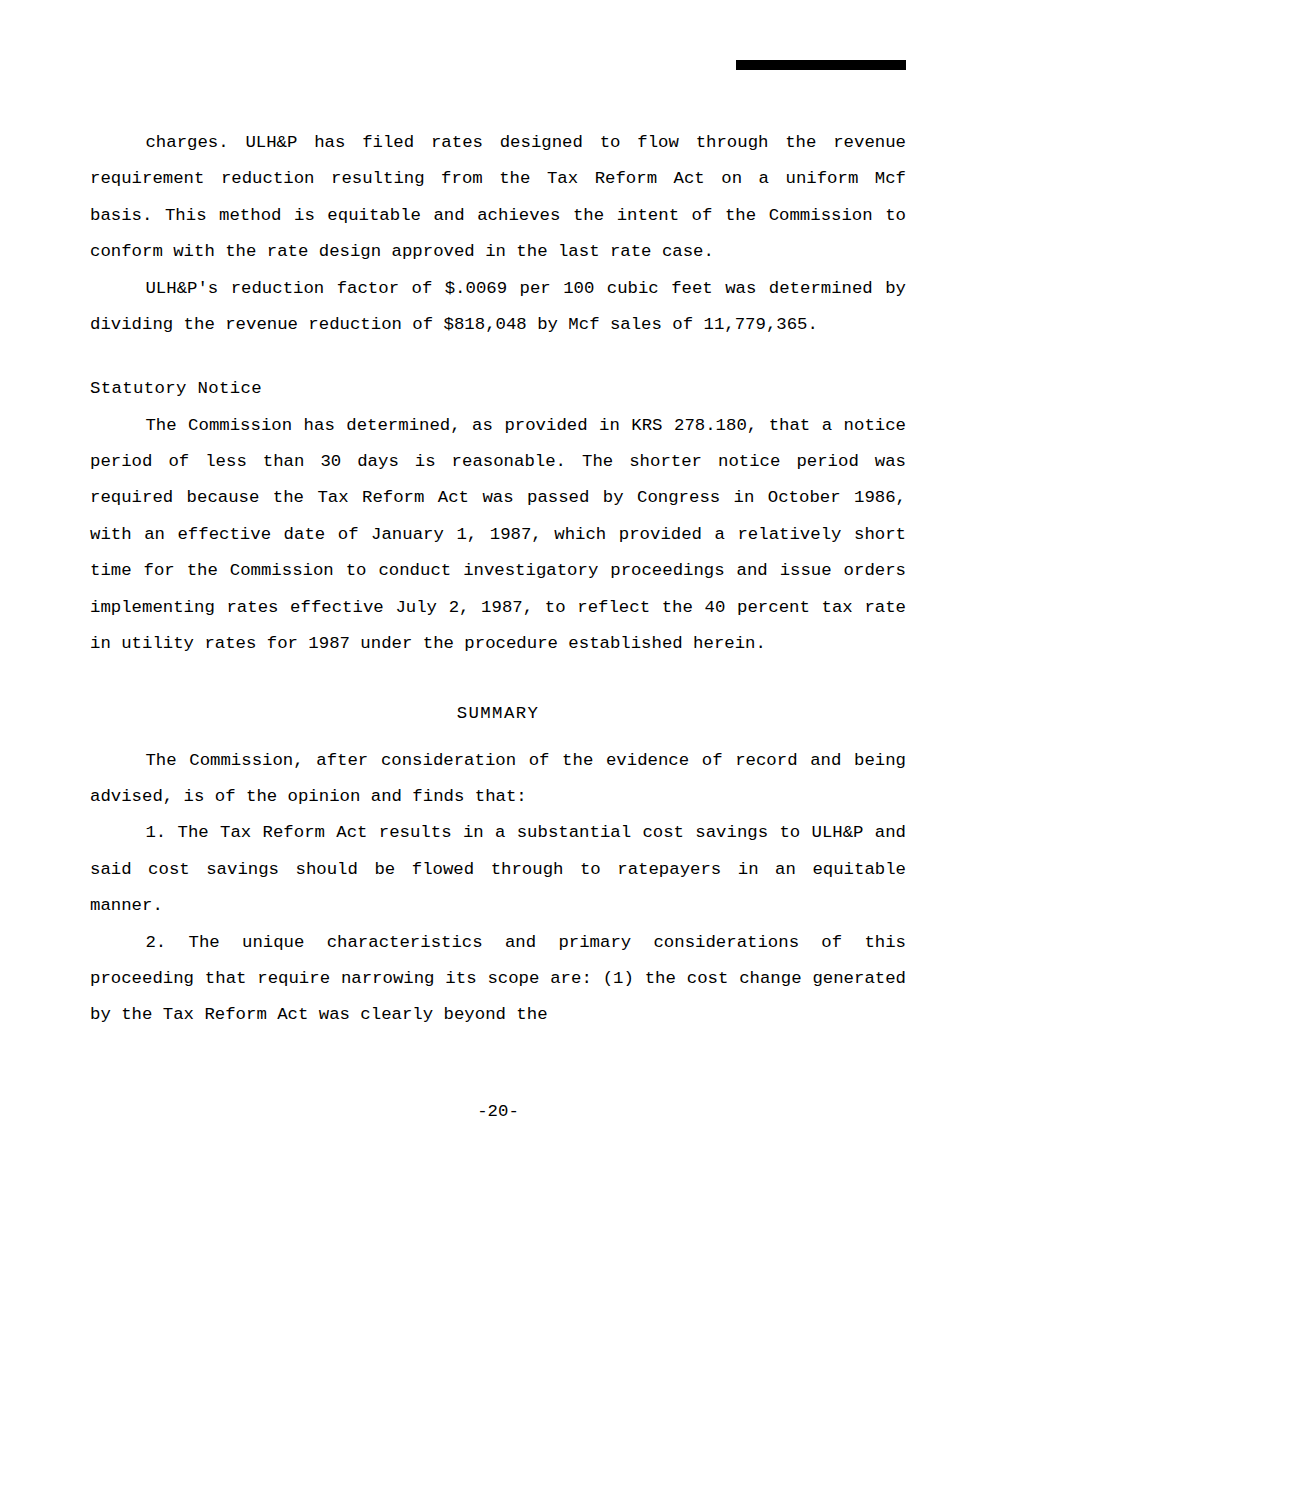charges. ULH&P has filed rates designed to flow through the revenue requirement reduction resulting from the Tax Reform Act on a uniform Mcf basis. This method is equitable and achieves the intent of the Commission to conform with the rate design approved in the last rate case.
ULH&P's reduction factor of $.0069 per 100 cubic feet was determined by dividing the revenue reduction of $818,048 by Mcf sales of 11,779,365.
Statutory Notice
The Commission has determined, as provided in KRS 278.180, that a notice period of less than 30 days is reasonable. The shorter notice period was required because the Tax Reform Act was passed by Congress in October 1986, with an effective date of January 1, 1987, which provided a relatively short time for the Commission to conduct investigatory proceedings and issue orders implementing rates effective July 2, 1987, to reflect the 40 percent tax rate in utility rates for 1987 under the procedure established herein.
SUMMARY
The Commission, after consideration of the evidence of record and being advised, is of the opinion and finds that:
1. The Tax Reform Act results in a substantial cost savings to ULH&P and said cost savings should be flowed through to ratepayers in an equitable manner.
2. The unique characteristics and primary considerations of this proceeding that require narrowing its scope are: (1) the cost change generated by the Tax Reform Act was clearly beyond the
-20-